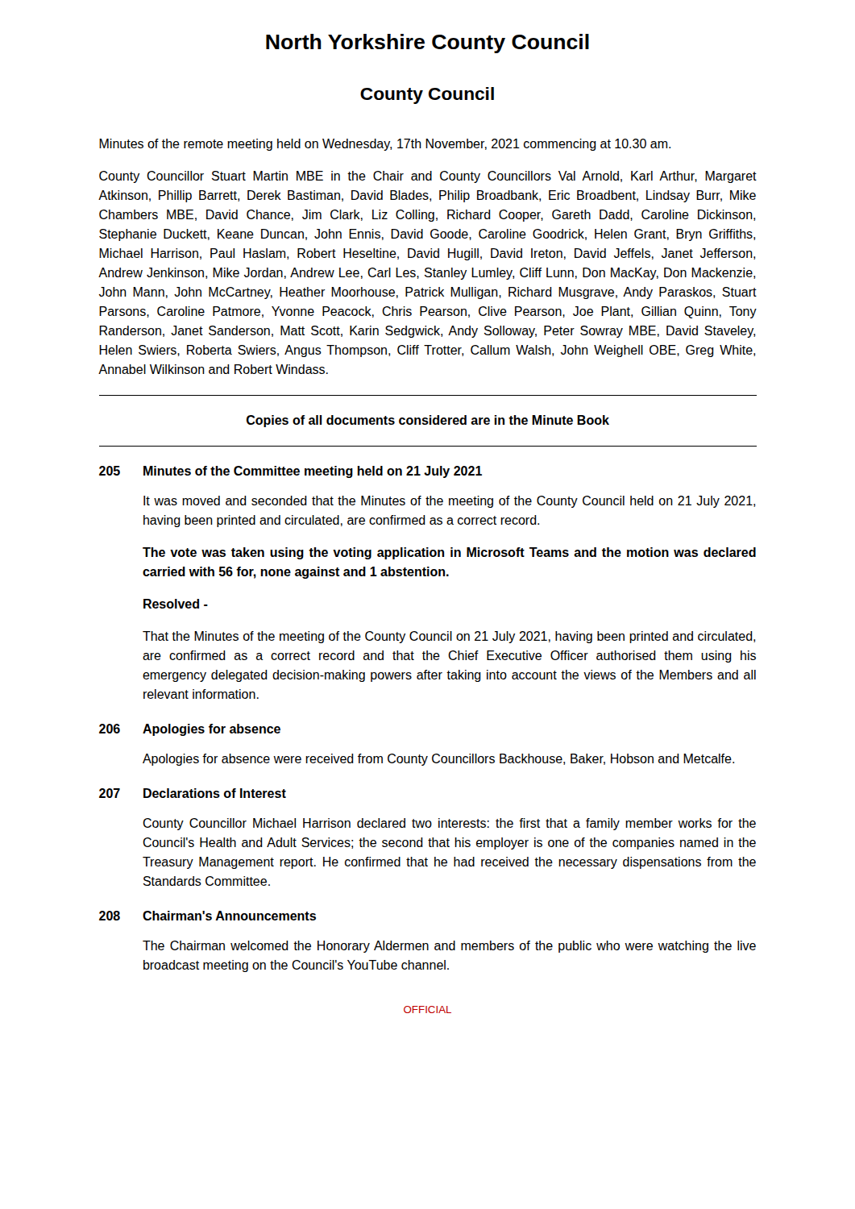North Yorkshire County Council
County Council
Minutes of the remote meeting held on Wednesday, 17th November, 2021 commencing at 10.30 am.
County Councillor Stuart Martin MBE in the Chair and County Councillors Val Arnold, Karl Arthur, Margaret Atkinson, Phillip Barrett, Derek Bastiman, David Blades, Philip Broadbank, Eric Broadbent, Lindsay Burr, Mike Chambers MBE, David Chance, Jim Clark, Liz Colling, Richard Cooper, Gareth Dadd, Caroline Dickinson, Stephanie Duckett, Keane Duncan, John Ennis, David Goode, Caroline Goodrick, Helen Grant, Bryn Griffiths, Michael Harrison, Paul Haslam, Robert Heseltine, David Hugill, David Ireton, David Jeffels, Janet Jefferson, Andrew Jenkinson, Mike Jordan, Andrew Lee, Carl Les, Stanley Lumley, Cliff Lunn, Don MacKay, Don Mackenzie, John Mann, John McCartney, Heather Moorhouse, Patrick Mulligan, Richard Musgrave, Andy Paraskos, Stuart Parsons, Caroline Patmore, Yvonne Peacock, Chris Pearson, Clive Pearson, Joe Plant, Gillian Quinn, Tony Randerson, Janet Sanderson, Matt Scott, Karin Sedgwick, Andy Solloway, Peter Sowray MBE, David Staveley, Helen Swiers, Roberta Swiers, Angus Thompson, Cliff Trotter, Callum Walsh, John Weighell OBE, Greg White, Annabel Wilkinson and Robert Windass.
Copies of all documents considered are in the Minute Book
205 Minutes of the Committee meeting held on 21 July 2021
It was moved and seconded that the Minutes of the meeting of the County Council held on 21 July 2021, having been printed and circulated, are confirmed as a correct record.
The vote was taken using the voting application in Microsoft Teams and the motion was declared carried with 56 for, none against and 1 abstention.
Resolved -
That the Minutes of the meeting of the County Council on 21 July 2021, having been printed and circulated, are confirmed as a correct record and that the Chief Executive Officer authorised them using his emergency delegated decision-making powers after taking into account the views of the Members and all relevant information.
206 Apologies for absence
Apologies for absence were received from County Councillors Backhouse, Baker, Hobson and Metcalfe.
207 Declarations of Interest
County Councillor Michael Harrison declared two interests: the first that a family member works for the Council's Health and Adult Services; the second that his employer is one of the companies named in the Treasury Management report. He confirmed that he had received the necessary dispensations from the Standards Committee.
208 Chairman's Announcements
The Chairman welcomed the Honorary Aldermen and members of the public who were watching the live broadcast meeting on the Council's YouTube channel.
OFFICIAL